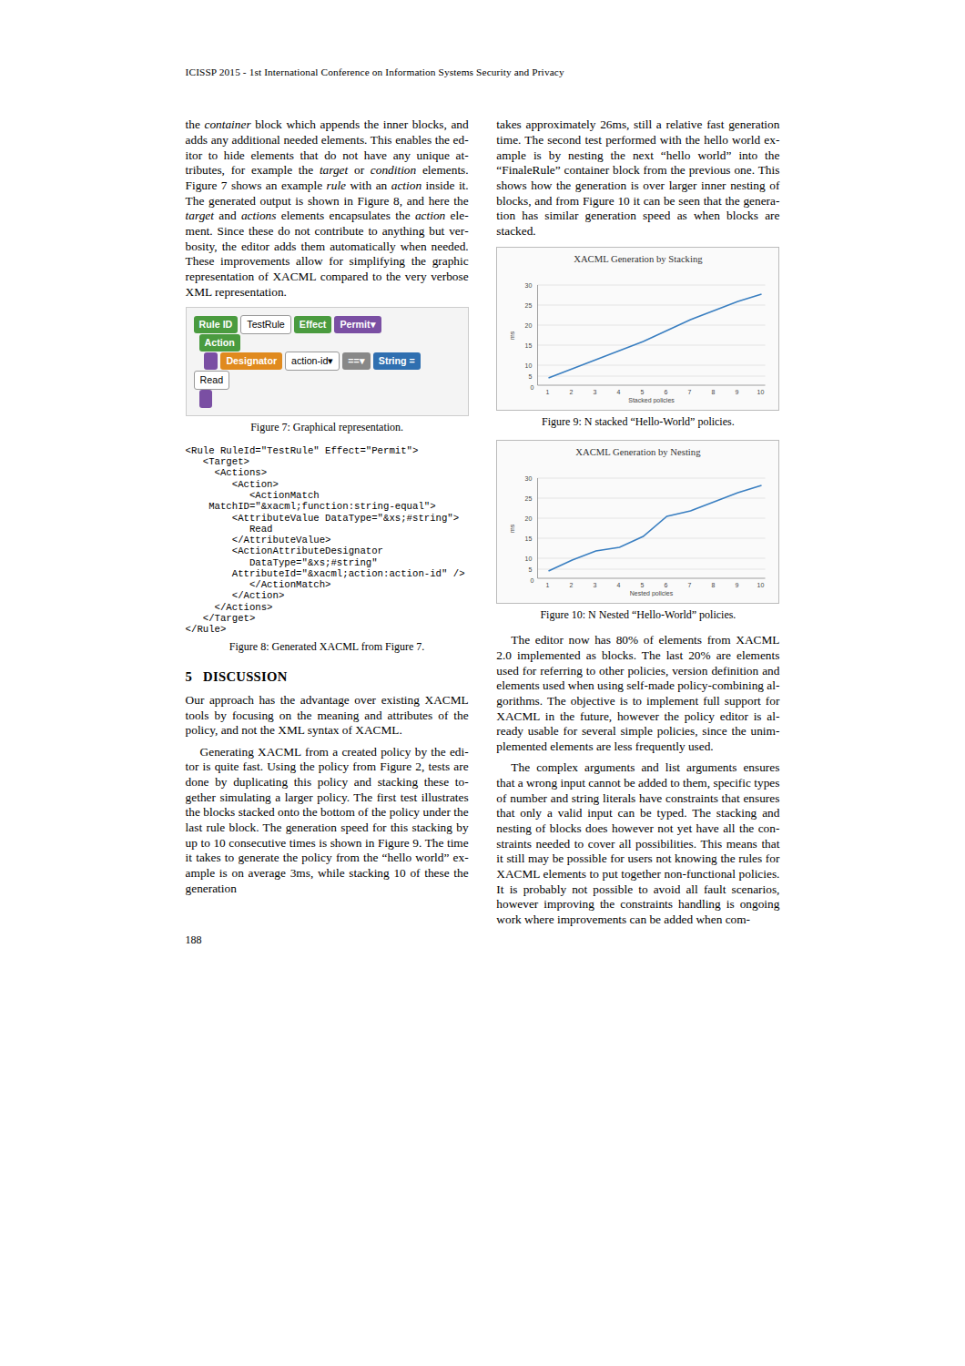ICISSP 2015 - 1st International Conference on Information Systems Security and Privacy
the container block which appends the inner blocks, and adds any additional needed elements. This enables the editor to hide elements that do not have any unique attributes, for example the target or condition elements. Figure 7 shows an example rule with an action inside it. The generated output is shown in Figure 8, and here the target and actions elements encapsulates the action element. Since these do not contribute to anything but verbosity, the editor adds them automatically when needed. These improvements allow for simplifying the graphic representation of XACML compared to the very verbose XML representation.
Rule ID TestRule Effect Permit▾
Action
Designator action-id▾==▾String =Read
Figure 7: Graphical representation.
<Rule RuleId="TestRule" Effect="Permit">
   <Target>
     <Actions>
        <Action>
           <ActionMatch
    MatchID="&xacml;function:string-equal">
        <AttributeValue DataType="&xs;#string">
           Read
        </AttributeValue>
        <ActionAttributeDesignator
           DataType="&xs;#string"
        AttributeId="&xacml;action:action-id" />
           </ActionMatch>
        </Action>
     </Actions>
   </Target>
</Rule>
Figure 8: Generated XACML from Figure 7.
5 DISCUSSION
Our approach has the advantage over existing XACML tools by focusing on the meaning and attributes of the policy, and not the XML syntax of XACML.
Generating XACML from a created policy by the editor is quite fast. Using the policy from Figure 2, tests are done by duplicating this policy and stacking these together simulating a larger policy. The first test illustrates the blocks stacked onto the bottom of the policy under the last rule block. The generation speed for this stacking by up to 10 consecutive times is shown in Figure 9. The time it takes to generate the policy from the “hello world” example is on average 3ms, while stacking 10 of these the generation
takes approximately 26ms, still a relative fast generation time. The second test performed with the hello world example is by nesting the next “hello world” into the “FinaleRule” container block from the previous one. This shows how the generation is over larger inner nesting of blocks, and from Figure 10 it can be seen that the generation has similar generation speed as when blocks are stacked.
XACML Generation by Stacking
30 25 20 15 10 5 0 ms 1 2 3 4 5 6 7 8 9 10 Stacked policies
Figure 9: N stacked “Hello-World” policies.
XACML Generation by Nesting
30 25 20 15 10 5 0 ms 1 2 3 4 5 6 7 8 9 10 Nested policies
Figure 10: N Nested “Hello-World” policies.
The editor now has 80% of elements from XACML 2.0 implemented as blocks. The last 20% are elements used for referring to other policies, version definition and elements used when using self-made policy-combining algorithms. The objective is to implement full support for XACML in the future, however the policy editor is already usable for several simple policies, since the unimplemented elements are less frequently used.
The complex arguments and list arguments ensures that a wrong input cannot be added to them, specific types of number and string literals have constraints that ensures that only a valid input can be typed. The stacking and nesting of blocks does however not yet have all the constraints needed to cover all possibilities. This means that it still may be possible for users not knowing the rules for XACML elements to put together non-functional policies. It is probably not possible to avoid all fault scenarios, however improving the constraints handling is ongoing work where improvements can be added when com-
188